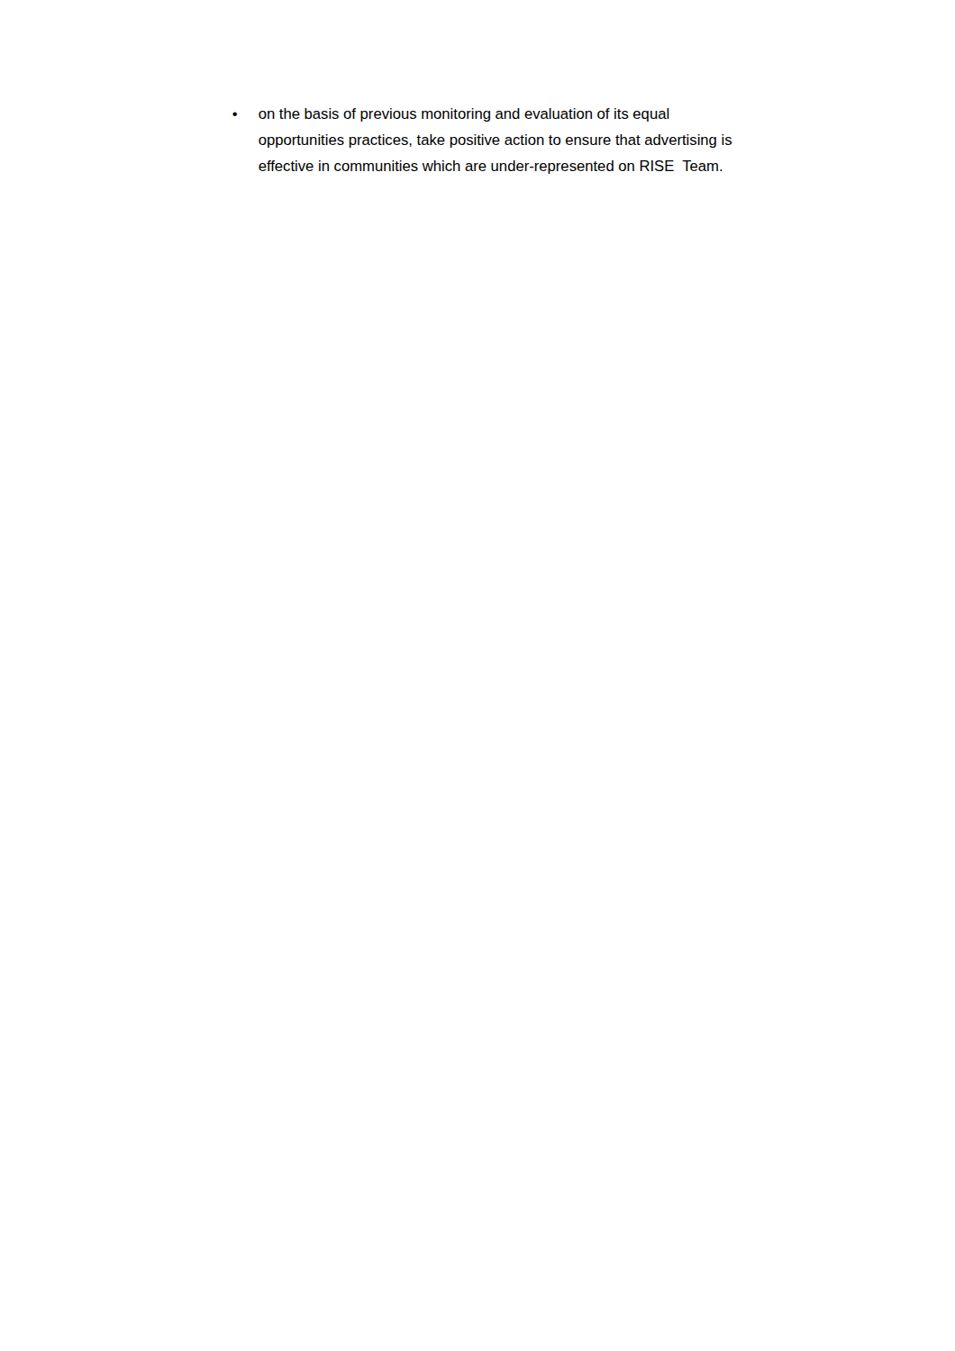on the basis of previous monitoring and evaluation of its equal opportunities practices, take positive action to ensure that advertising is effective in communities which are under-represented on RISE Team.